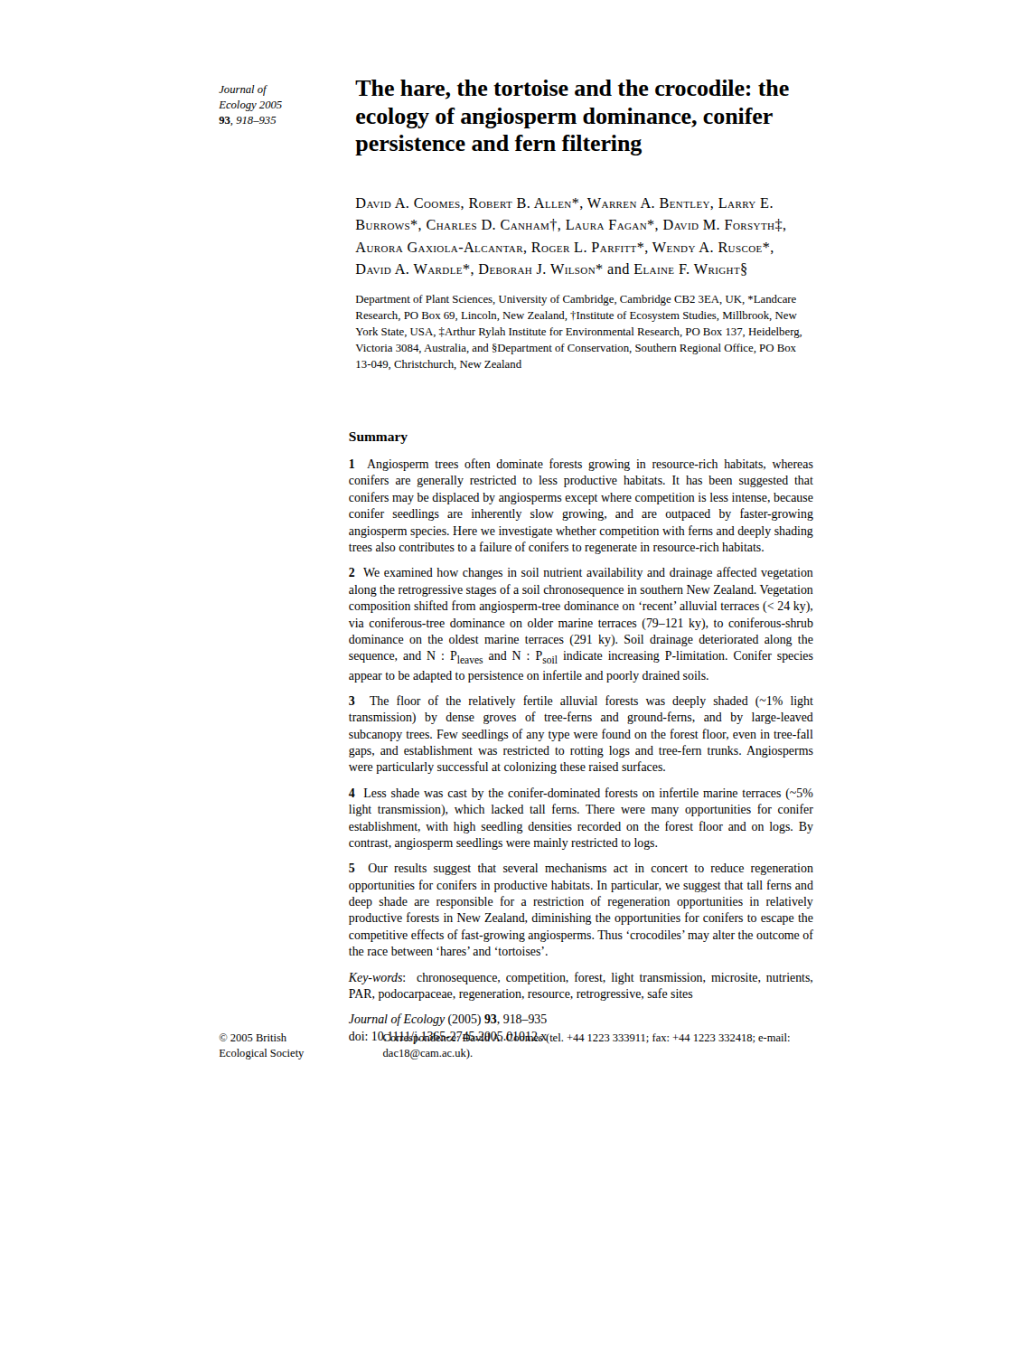Journal of
Ecology 2005
93, 918–935
The hare, the tortoise and the crocodile: the ecology of angiosperm dominance, conifer persistence and fern filtering
David A. Coomes, Robert B. Allen*, Warren A. Bentley, Larry E. Burrows*, Charles D. Canham†, Laura Fagan*, David M. Forsyth‡, Aurora Gaxiola-Alcantar, Roger L. Parfitt*, Wendy A. Ruscoe*, David A. Wardle*, Deborah J. Wilson* and Elaine F. Wright§
Department of Plant Sciences, University of Cambridge, Cambridge CB2 3EA, UK, *Landcare Research, PO Box 69, Lincoln, New Zealand, †Institute of Ecosystem Studies, Millbrook, New York State, USA, ‡Arthur Rylah Institute for Environmental Research, PO Box 137, Heidelberg, Victoria 3084, Australia, and §Department of Conservation, Southern Regional Office, PO Box 13-049, Christchurch, New Zealand
Summary
1 Angiosperm trees often dominate forests growing in resource-rich habitats, whereas conifers are generally restricted to less productive habitats. It has been suggested that conifers may be displaced by angiosperms except where competition is less intense, because conifer seedlings are inherently slow growing, and are outpaced by faster-growing angiosperm species. Here we investigate whether competition with ferns and deeply shading trees also contributes to a failure of conifers to regenerate in resource-rich habitats.
2 We examined how changes in soil nutrient availability and drainage affected vegetation along the retrogressive stages of a soil chronosequence in southern New Zealand. Vegetation composition shifted from angiosperm-tree dominance on ‘recent’ alluvial terraces (< 24 ky), via coniferous-tree dominance on older marine terraces (79–121 ky), to coniferous-shrub dominance on the oldest marine terraces (291 ky). Soil drainage deteriorated along the sequence, and N : Pleaves and N : Psoil indicate increasing P-limitation. Conifer species appear to be adapted to persistence on infertile and poorly drained soils.
3 The floor of the relatively fertile alluvial forests was deeply shaded (~1% light transmission) by dense groves of tree-ferns and ground-ferns, and by large-leaved subcanopy trees. Few seedlings of any type were found on the forest floor, even in tree-fall gaps, and establishment was restricted to rotting logs and tree-fern trunks. Angiosperms were particularly successful at colonizing these raised surfaces.
4 Less shade was cast by the conifer-dominated forests on infertile marine terraces (~5% light transmission), which lacked tall ferns. There were many opportunities for conifer establishment, with high seedling densities recorded on the forest floor and on logs. By contrast, angiosperm seedlings were mainly restricted to logs.
5 Our results suggest that several mechanisms act in concert to reduce regeneration opportunities for conifers in productive habitats. In particular, we suggest that tall ferns and deep shade are responsible for a restriction of regeneration opportunities in relatively productive forests in New Zealand, diminishing the opportunities for conifers to escape the competitive effects of fast-growing angiosperms. Thus ‘crocodiles’ may alter the outcome of the race between ‘hares’ and ‘tortoises’.
Key-words: chronosequence, competition, forest, light transmission, microsite, nutrients, PAR, podocarpaceae, regeneration, resource, retrogressive, safe sites
Journal of Ecology (2005) 93, 918–935
doi: 10.1111/j.1365-2745.2005.01012.x
© 2005 British
Ecological Society
Correspondence: David A. Coomes (tel. +44 1223 333911; fax: +44 1223 332418; e-mail: dac18@cam.ac.uk).